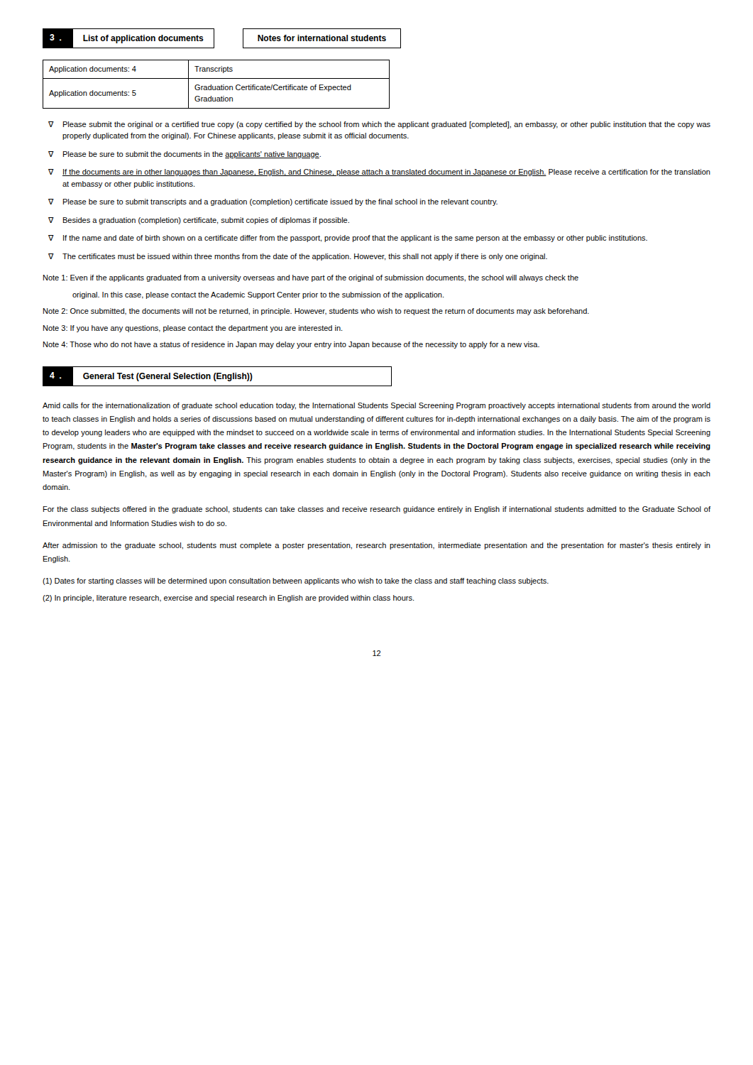3．
List of application documents
Notes for international students
| Application documents: 4 | Transcripts |
| Application documents: 5 | Graduation Certificate/Certificate of Expected Graduation |
Please submit the original or a certified true copy (a copy certified by the school from which the applicant graduated [completed], an embassy, or other public institution that the copy was properly duplicated from the original). For Chinese applicants, please submit it as official documents.
Please be sure to submit the documents in the applicants' native language.
If the documents are in other languages than Japanese, English, and Chinese, please attach a translated document in Japanese or English. Please receive a certification for the translation at embassy or other public institutions.
Please be sure to submit transcripts and a graduation (completion) certificate issued by the final school in the relevant country.
Besides a graduation (completion) certificate, submit copies of diplomas if possible.
If the name and date of birth shown on a certificate differ from the passport, provide proof that the applicant is the same person at the embassy or other public institutions.
The certificates must be issued within three months from the date of the application. However, this shall not apply if there is only one original.
Note 1: Even if the applicants graduated from a university overseas and have part of the original of submission documents, the school will always check the
original. In this case, please contact the Academic Support Center prior to the submission of the application.
Note 2: Once submitted, the documents will not be returned, in principle. However, students who wish to request the return of documents may ask beforehand.
Note 3: If you have any questions, please contact the department you are interested in.
Note 4: Those who do not have a status of residence in Japan may delay your entry into Japan because of the necessity to apply for a new visa.
4．
General Test (General Selection (English))
Amid calls for the internationalization of graduate school education today, the International Students Special Screening Program proactively accepts international students from around the world to teach classes in English and holds a series of discussions based on mutual understanding of different cultures for in-depth international exchanges on a daily basis. The aim of the program is to develop young leaders who are equipped with the mindset to succeed on a worldwide scale in terms of environmental and information studies. In the International Students Special Screening Program, students in the Master's Program take classes and receive research guidance in English. Students in the Doctoral Program engage in specialized research while receiving research guidance in the relevant domain in English. This program enables students to obtain a degree in each program by taking class subjects, exercises, special studies (only in the Master's Program) in English, as well as by engaging in special research in each domain in English (only in the Doctoral Program). Students also receive guidance on writing thesis in each domain.
For the class subjects offered in the graduate school, students can take classes and receive research guidance entirely in English if international students admitted to the Graduate School of Environmental and Information Studies wish to do so.
After admission to the graduate school, students must complete a poster presentation, research presentation, intermediate presentation and the presentation for master's thesis entirely in English.
(1) Dates for starting classes will be determined upon consultation between applicants who wish to take the class and staff teaching class subjects.
(2) In principle, literature research, exercise and special research in English are provided within class hours.
12